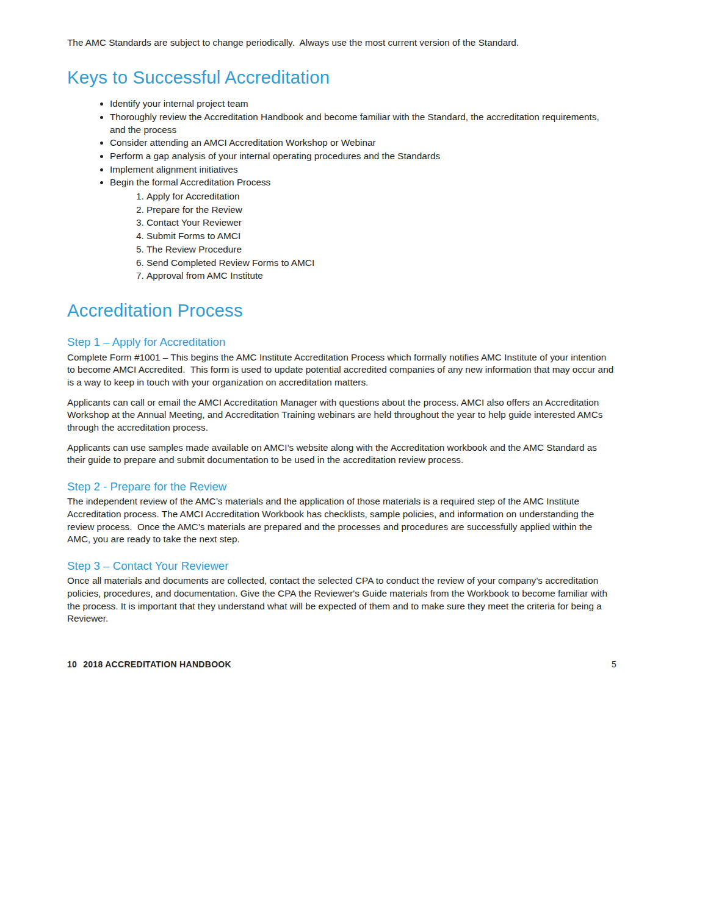The AMC Standards are subject to change periodically. Always use the most current version of the Standard.
Keys to Successful Accreditation
Identify your internal project team
Thoroughly review the Accreditation Handbook and become familiar with the Standard, the accreditation requirements, and the process
Consider attending an AMCI Accreditation Workshop or Webinar
Perform a gap analysis of your internal operating procedures and the Standards
Implement alignment initiatives
Begin the formal Accreditation Process
Apply for Accreditation
Prepare for the Review
Contact Your Reviewer
Submit Forms to AMCI
The Review Procedure
Send Completed Review Forms to AMCI
Approval from AMC Institute
Accreditation Process
Step 1 – Apply for Accreditation
Complete Form #1001 – This begins the AMC Institute Accreditation Process which formally notifies AMC Institute of your intention to become AMCI Accredited. This form is used to update potential accredited companies of any new information that may occur and is a way to keep in touch with your organization on accreditation matters.
Applicants can call or email the AMCI Accreditation Manager with questions about the process. AMCI also offers an Accreditation Workshop at the Annual Meeting, and Accreditation Training webinars are held throughout the year to help guide interested AMCs through the accreditation process.
Applicants can use samples made available on AMCI’s website along with the Accreditation workbook and the AMC Standard as their guide to prepare and submit documentation to be used in the accreditation review process.
Step 2 - Prepare for the Review
The independent review of the AMC’s materials and the application of those materials is a required step of the AMC Institute Accreditation process. The AMCI Accreditation Workbook has checklists, sample policies, and information on understanding the review process. Once the AMC’s materials are prepared and the processes and procedures are successfully applied within the AMC, you are ready to take the next step.
Step 3 – Contact Your Reviewer
Once all materials and documents are collected, contact the selected CPA to conduct the review of your company’s accreditation policies, procedures, and documentation. Give the CPA the Reviewer's Guide materials from the Workbook to become familiar with the process. It is important that they understand what will be expected of them and to make sure they meet the criteria for being a Reviewer.
102018 ACCREDITATION HANDBOOK
5